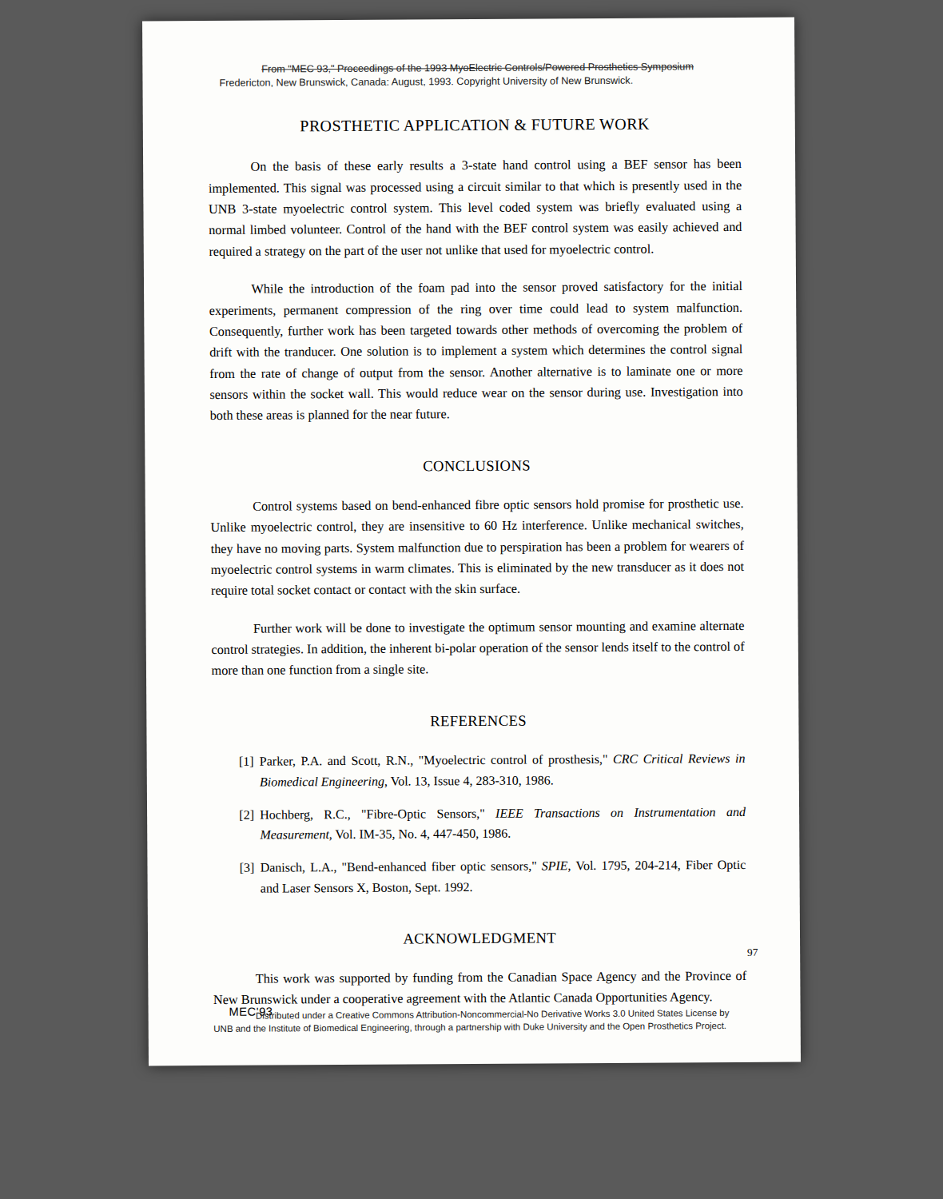From "MEC 93," Proceedings of the 1993 MyoElectric Controls/Powered Prosthetics Symposium
Fredericton, New Brunswick, Canada: August, 1993. Copyright University of New Brunswick.
PROSTHETIC APPLICATION & FUTURE WORK
On the basis of these early results a 3-state hand control using a BEF sensor has been implemented. This signal was processed using a circuit similar to that which is presently used in the UNB 3-state myoelectric control system. This level coded system was briefly evaluated using a normal limbed volunteer. Control of the hand with the BEF control system was easily achieved and required a strategy on the part of the user not unlike that used for myoelectric control.
While the introduction of the foam pad into the sensor proved satisfactory for the initial experiments, permanent compression of the ring over time could lead to system malfunction. Consequently, further work has been targeted towards other methods of overcoming the problem of drift with the tranducer. One solution is to implement a system which determines the control signal from the rate of change of output from the sensor. Another alternative is to laminate one or more sensors within the socket wall. This would reduce wear on the sensor during use. Investigation into both these areas is planned for the near future.
CONCLUSIONS
Control systems based on bend-enhanced fibre optic sensors hold promise for prosthetic use. Unlike myoelectric control, they are insensitive to 60 Hz interference. Unlike mechanical switches, they have no moving parts. System malfunction due to perspiration has been a problem for wearers of myoelectric control systems in warm climates. This is eliminated by the new transducer as it does not require total socket contact or contact with the skin surface.
Further work will be done to investigate the optimum sensor mounting and examine alternate control strategies. In addition, the inherent bi-polar operation of the sensor lends itself to the control of more than one function from a single site.
REFERENCES
[1] Parker, P.A. and Scott, R.N., "Myoelectric control of prosthesis," CRC Critical Reviews in Biomedical Engineering, Vol. 13, Issue 4, 283-310, 1986.
[2] Hochberg, R.C., "Fibre-Optic Sensors," IEEE Transactions on Instrumentation and Measurement, Vol. IM-35, No. 4, 447-450, 1986.
[3] Danisch, L.A., "Bend-enhanced fiber optic sensors," SPIE, Vol. 1795, 204-214, Fiber Optic and Laser Sensors X, Boston, Sept. 1992.
ACKNOWLEDGMENT
This work was supported by funding from the Canadian Space Agency and the Province of New Brunswick under a cooperative agreement with the Atlantic Canada Opportunities Agency.
97
MEC'93
Distributed under a Creative Commons Attribution-Noncommercial-No Derivative Works 3.0 United States License by
UNB and the Institute of Biomedical Engineering, through a partnership with Duke University and the Open Prosthetics Project.